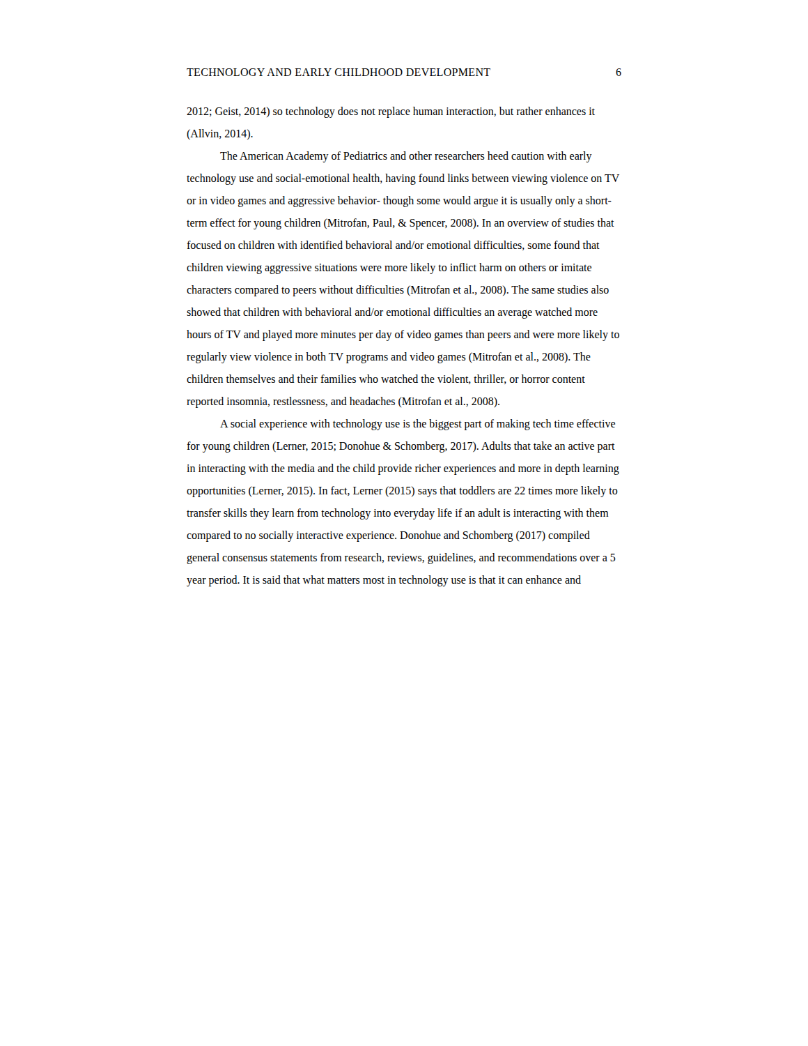Technology and Early Childhood Development 6
2012; Geist, 2014) so technology does not replace human interaction, but rather enhances it (Allvin, 2014).
The American Academy of Pediatrics and other researchers heed caution with early technology use and social-emotional health, having found links between viewing violence on TV or in video games and aggressive behavior- though some would argue it is usually only a short-term effect for young children (Mitrofan, Paul, & Spencer, 2008). In an overview of studies that focused on children with identified behavioral and/or emotional difficulties, some found that children viewing aggressive situations were more likely to inflict harm on others or imitate characters compared to peers without difficulties (Mitrofan et al., 2008). The same studies also showed that children with behavioral and/or emotional difficulties an average watched more hours of TV and played more minutes per day of video games than peers and were more likely to regularly view violence in both TV programs and video games (Mitrofan et al., 2008). The children themselves and their families who watched the violent, thriller, or horror content reported insomnia, restlessness, and headaches (Mitrofan et al., 2008).
A social experience with technology use is the biggest part of making tech time effective for young children (Lerner, 2015; Donohue & Schomberg, 2017). Adults that take an active part in interacting with the media and the child provide richer experiences and more in depth learning opportunities (Lerner, 2015). In fact, Lerner (2015) says that toddlers are 22 times more likely to transfer skills they learn from technology into everyday life if an adult is interacting with them compared to no socially interactive experience. Donohue and Schomberg (2017) compiled general consensus statements from research, reviews, guidelines, and recommendations over a 5 year period. It is said that what matters most in technology use is that it can enhance and